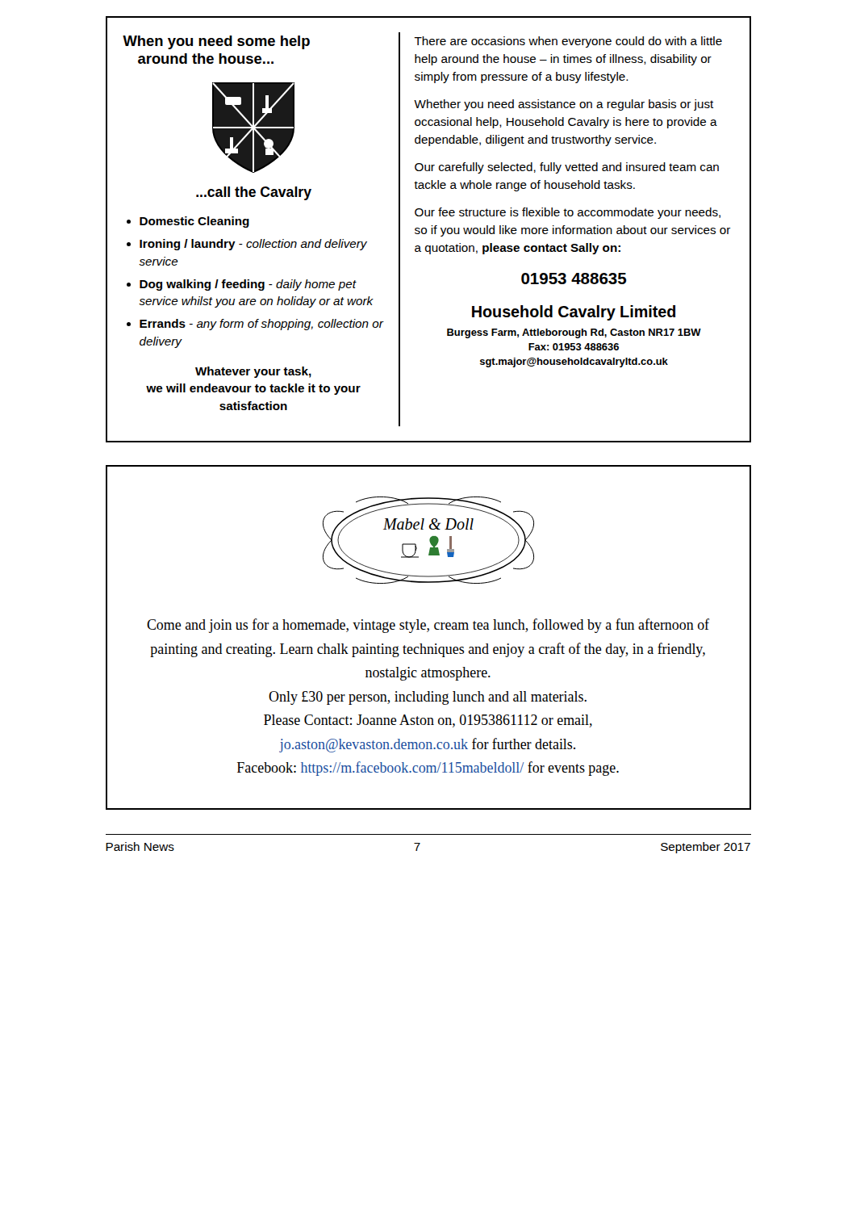When you need some helparound the house...
...call the Cavalry
Domestic Cleaning
Ironing / laundry - collection and delivery service
Dog walking / feeding - daily home pet service whilst you are on holiday or at work
Errands - any form of shopping, collection or delivery
Whatever your task,
we will endeavour to tackle it to your satisfaction
There are occasions when everyone could do with a little help around the house – in times of illness, disability or simply from pressure of a busy lifestyle.
Whether you need assistance on a regular basis or just occasional help, Household Cavalry is here to provide a dependable, diligent and trustworthy service.
Our carefully selected, fully vetted and insured team can tackle a whole range of household tasks.
Our fee structure is flexible to accommodate your needs, so if you would like more information about our services or a quotation, please contact Sally on:
01953 488635
Household Cavalry Limited Burgess Farm, Attleborough Rd, Caston NR17 1BW
Fax: 01953 488636
sgt.major@householdcavalryltd.co.uk
Mabel & Doll
Come and join us for a homemade, vintage style, cream tea lunch, followed by a fun afternoon of painting and creating. Learn chalk painting techniques and enjoy a craft of the day, in a friendly, nostalgic atmosphere.
Only £30 per person, including lunch and all materials.
Please Contact: Joanne Aston on, 01953861112 or email,
jo.aston@kevaston.demon.co.uk for further details.
Facebook: https://m.facebook.com/115mabeldoll/ for events page.
Parish News
7
September 2017